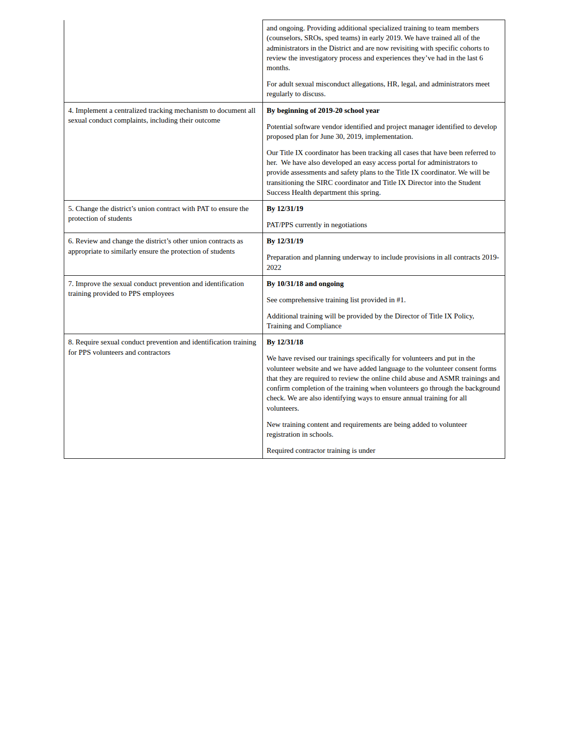| | and ongoing. Providing additional specialized training to team members (counselors, SROs, sped teams) in early 2019. We have trained all of the administrators in the District and are now revisiting with specific cohorts to review the investigatory process and experiences they’ve had in the last 6 months. For adult sexual misconduct allegations, HR, legal, and administrators meet regularly to discuss. |
| 4. Implement a centralized tracking mechanism to document all sexual conduct complaints, including their outcome | By beginning of 2019-20 school year Potential software vendor identified and project manager identified to develop proposed plan for June 30, 2019, implementation. Our Title IX coordinator has been tracking all cases that have been referred to her. We have also developed an easy access portal for administrators to provide assessments and safety plans to the Title IX coordinator. We will be transitioning the SIRC coordinator and Title IX Director into the Student Success Health department this spring. |
| 5. Change the district’s union contract with PAT to ensure the protection of students | By 12/31/19 PAT/PPS currently in negotiations |
| 6. Review and change the district’s other union contracts as appropriate to similarly ensure the protection of students | By 12/31/19 Preparation and planning underway to include provisions in all contracts 2019-2022 |
| 7. Improve the sexual conduct prevention and identification training provided to PPS employees | By 10/31/18 and ongoing See comprehensive training list provided in #1. Additional training will be provided by the Director of Title IX Policy, Training and Compliance |
| 8. Require sexual conduct prevention and identification training for PPS volunteers and contractors | By 12/31/18 We have revised our trainings specifically for volunteers and put in the volunteer website and we have added language to the volunteer consent forms that they are required to review the online child abuse and ASMR trainings and confirm completion of the training when volunteers go through the background check. We are also identifying ways to ensure annual training for all volunteers. New training content and requirements are being added to volunteer registration in schools. Required contractor training is under |